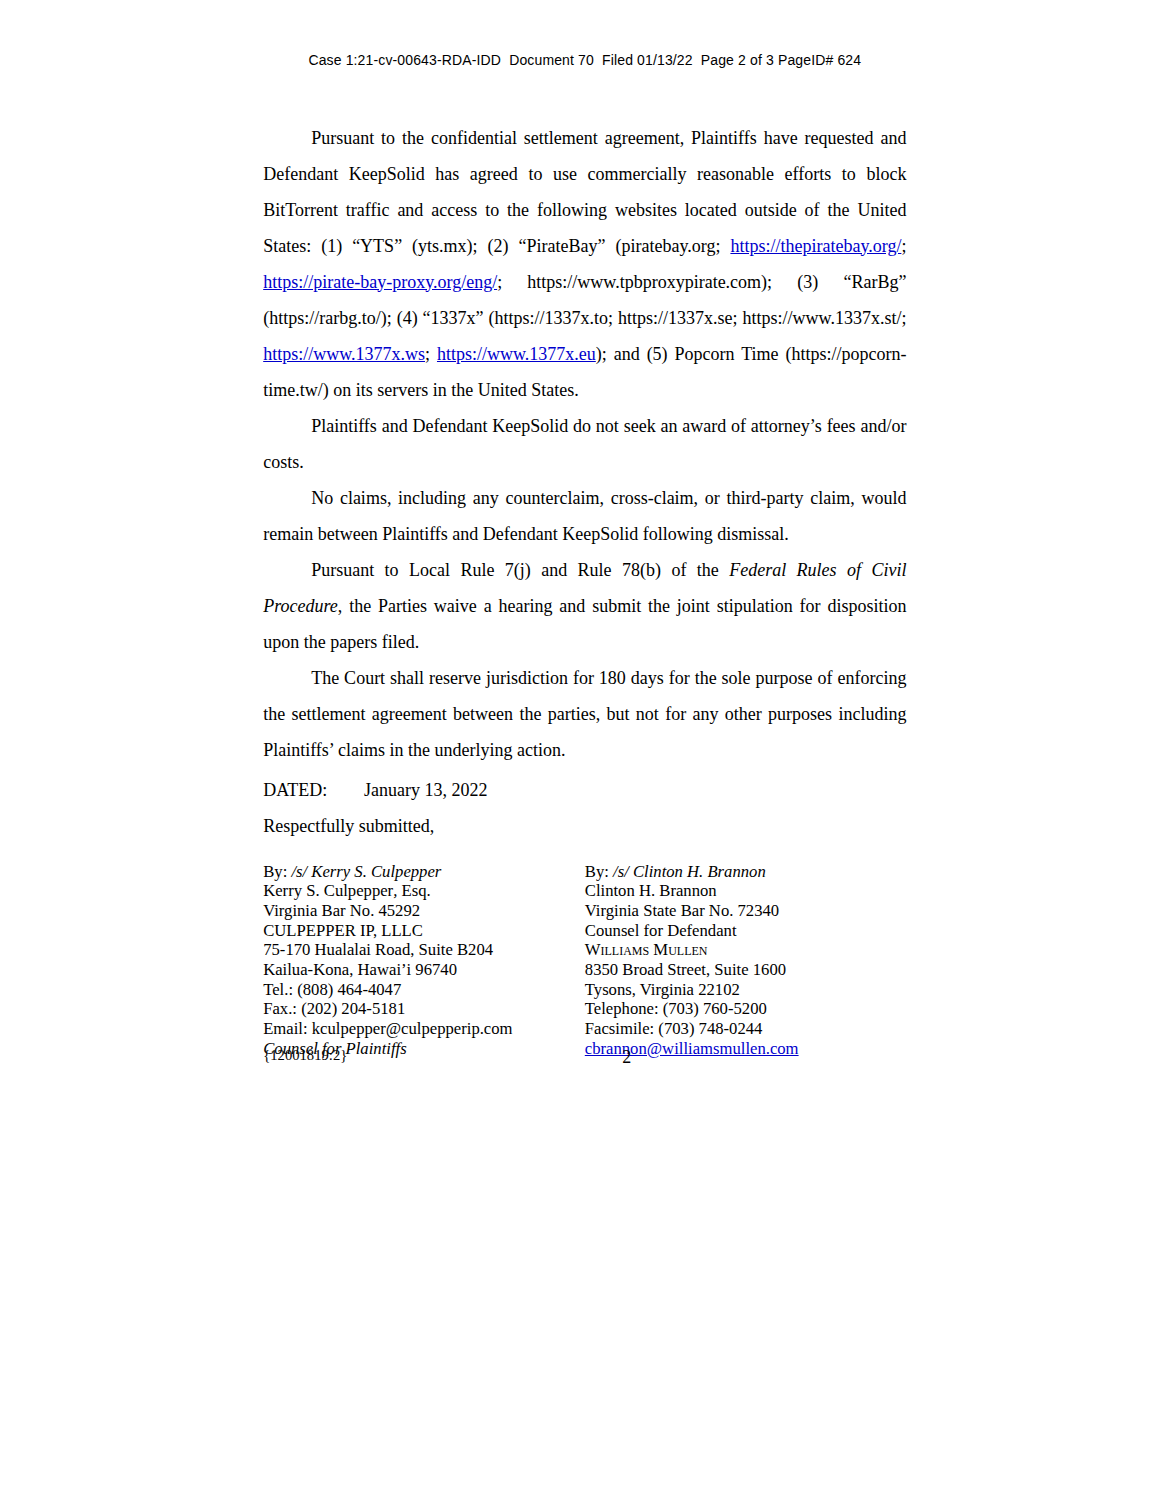Case 1:21-cv-00643-RDA-IDD Document 70 Filed 01/13/22 Page 2 of 3 PageID# 624
Pursuant to the confidential settlement agreement, Plaintiffs have requested and Defendant KeepSolid has agreed to use commercially reasonable efforts to block BitTorrent traffic and access to the following websites located outside of the United States: (1) “YTS” (yts.mx); (2) “PirateBay” (piratebay.org; https://thepiratebay.org/; https://pirate-bay-proxy.org/eng/; https://www.tpbproxypirate.com); (3) “RarBg” (https://rarbg.to/); (4) “1337x” (https://1337x.to; https://1337x.se; https://www.1337x.st/; https://www.1377x.ws; https://www.1377x.eu); and (5) Popcorn Time (https://popcorn-time.tw/) on its servers in the United States.
Plaintiffs and Defendant KeepSolid do not seek an award of attorney’s fees and/or costs.
No claims, including any counterclaim, cross-claim, or third-party claim, would remain between Plaintiffs and Defendant KeepSolid following dismissal.
Pursuant to Local Rule 7(j) and Rule 78(b) of the Federal Rules of Civil Procedure, the Parties waive a hearing and submit the joint stipulation for disposition upon the papers filed.
The Court shall reserve jurisdiction for 180 days for the sole purpose of enforcing the settlement agreement between the parties, but not for any other purposes including Plaintiffs’ claims in the underlying action.
DATED: January 13, 2022
Respectfully submitted,
| By: /s/ Kerry S. Culpepper Kerry S. Culpepper , Esq. Virginia Bar No. 45292 CULPEPPER IP, LLLC 75-170 Hualalai Road, Suite B204 Kailua-Kona, Hawai’i 96740 Tel.: (808) 464-4047 Fax.: (202) 204-5181 Email: kculpepper@culpepperip.com Counsel for Plaintiffs | By: /s/ Clinton H. Brannon Clinton H. Brannon Virginia State Bar No. 72340 Counsel for Defendant Williams Mullen 8350 Broad Street, Suite 1600 Tysons, Virginia 22102 Telephone: (703) 760-5200 Facsimile: (703) 748-0244 cbrannon@williamsmullen.com |
{12001819:2}
2